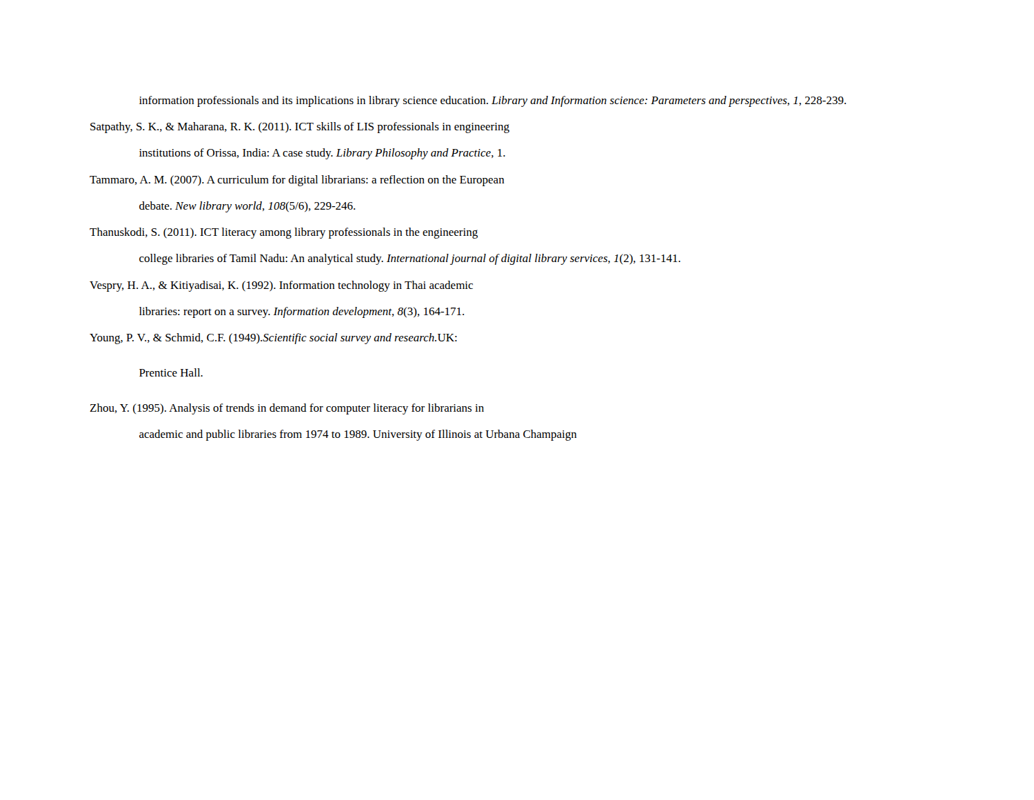information professionals and its implications in library science education. Library and Information science: Parameters and perspectives, 1, 228-239.
Satpathy, S. K., & Maharana, R. K. (2011). ICT skills of LIS professionals in engineering
institutions of Orissa, India: A case study. Library Philosophy and Practice, 1.
Tammaro, A. M. (2007). A curriculum for digital librarians: a reflection on the European
debate. New library world, 108(5/6), 229-246.
Thanuskodi, S. (2011). ICT literacy among library professionals in the engineering
college libraries of Tamil Nadu: An analytical study. International journal of digital library services, 1(2), 131-141.
Vespry, H. A., & Kitiyadisai, K. (1992). Information technology in Thai academic
libraries: report on a survey. Information development, 8(3), 164-171.
Young, P. V., & Schmid, C.F. (1949).Scientific social survey and research. UK:
Prentice Hall.
Zhou, Y. (1995). Analysis of trends in demand for computer literacy for librarians in
academic and public libraries from 1974 to 1989. University of Illinois at Urbana Champaign